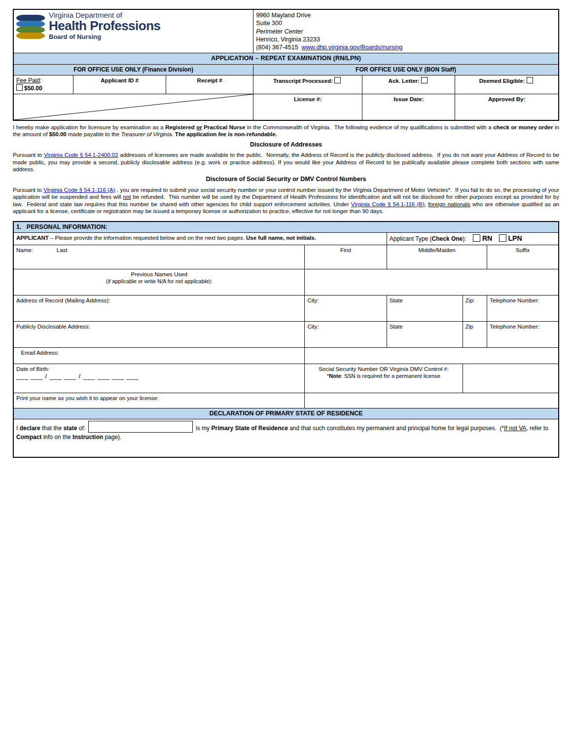| Virginia Department of Health Professions Board of Nursing | 9960 Mayland Drive Suite 300 Perimeter Center Henrico, Virginia 23233 (804) 367-4515 www.dhp.virginia.gov/Boards/nursing |
| APPLICATION – REPEAT EXAMINATION (RN/LPN) |
| FOR OFFICE USE ONLY (Finance Division) | FOR OFFICE USE ONLY (BON Staff) |
| Fee Paid : $50.00 | Applicant ID # | Receipt # | Transcript Processed: | Ack. Letter: | Deemed Eligible: |
| | License #: | Issue Date: | Approved By: |
I hereby make application for licensure by examination as a Registered or Practical Nurse in the Commonwealth of Virginia. The following evidence of my qualifications is submitted with a check or money order in the amount of $50.00 made payable to the Treasurer of Virginia. The application fee is non-refundable.
Disclosure of Addresses
Pursuant to Virginia Code § 54.1-2400.02 addresses of licensees are made available to the public. Normally, the Address of Record is the publicly disclosed address. If you do not want your Address of Record to be made public, you may provide a second, publicly disclosable address (e.g. work or practice address). If you would like your Address of Record to be publically available please complete both sections with same address.
Disclosure of Social Security or DMV Control Numbers
Pursuant to Virginia Code § 54.1-116 (A) , you are required to submit your social security number or your control number issued by the Virginia Department of Motor Vehicles*. If you fail to do so, the processing of your application will be suspended and fees will not be refunded. This number will be used by the Department of Health Professions for identification and will not be disclosed for other purposes except as provided for by law. Federal and state law requires that this number be shared with other agencies for child support enforcement activities. Under Virginia Code § 54.1-116 (B), foreign nationals who are otherwise qualified as an applicant for a license, certificate or registration may be issued a temporary license or authorization to practice, effective for not longer than 90 days.
| 1. PERSONAL INFORMATION: |
| APPLICANT – Please provide the information requested below and on the next two pages. Use full name, not initials. | Applicant Type ( Check One ): RN LPN |
| Name: Last | First | Middle/Maiden | Suffix |
| Previous Names Used (if applicable or write N/A for not applicable): | |
| Address of Record (Mailing Address): | City: | State | Zip: | Telephone Number: |
| Publicly Disclosable Address: | City: | State | Zip | Telephone Number: |
| Email Address: | |
| Date of Birth: ___ ___ / ___ ___ / ___ ___ ___ ___ | Social Security Number OR Virginia DMV Control #: * Note : SSN is required for a permanent license | |
| Print your name as you wish it to appear on your license: | |
| DECLARATION OF PRIMARY STATE OF RESIDENCE |
| I declare that the state of: is my Primary State of Residence and that such constitutes my permanent and principal home for legal purposes. (* If not VA , refer to Compact info on the Instruction page). |